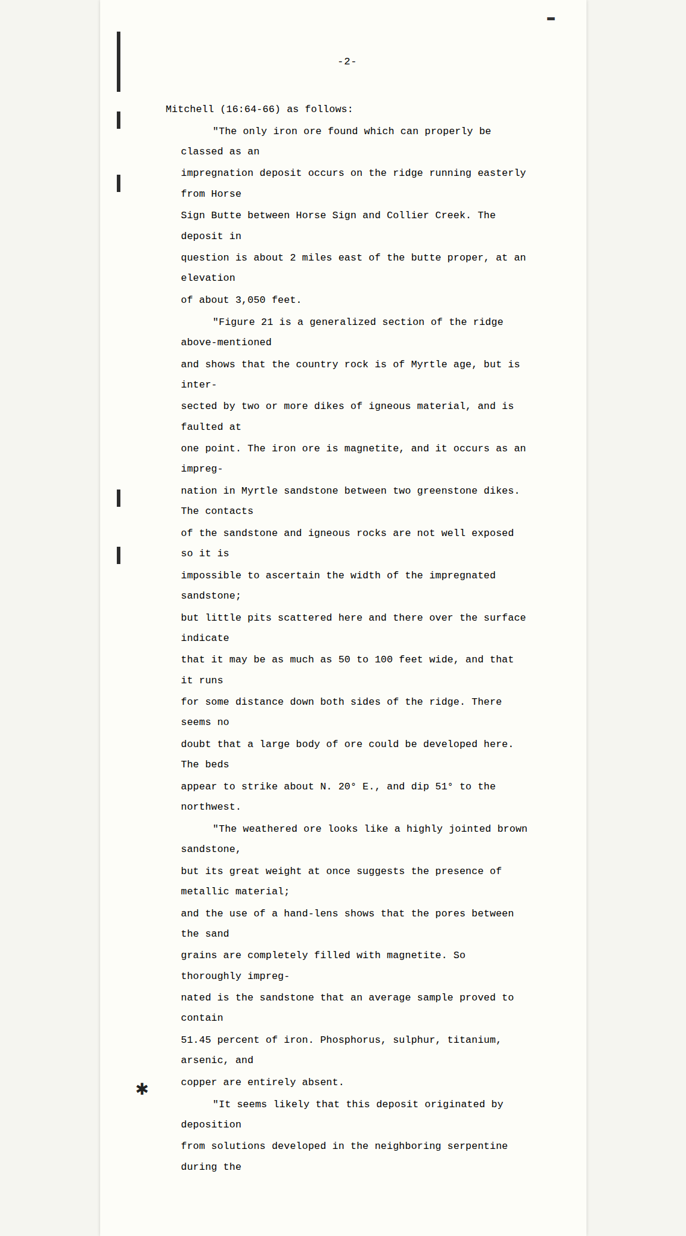▬
-2-
Mitchell (16:64-66) as follows:
"The only iron ore found which can properly be classed as an
impregnation deposit occurs on the ridge running easterly from Horse
Sign Butte between Horse Sign and Collier Creek. The deposit in
question is about 2 miles east of the butte proper, at an elevation
of about 3,050 feet.
"Figure 21 is a generalized section of the ridge above-mentioned
and shows that the country rock is of Myrtle age, but is inter-
sected by two or more dikes of igneous material, and is faulted at
one point. The iron ore is magnetite, and it occurs as an impreg-
nation in Myrtle sandstone between two greenstone dikes. The contacts
of the sandstone and igneous rocks are not well exposed so it is
impossible to ascertain the width of the impregnated sandstone;
but little pits scattered here and there over the surface indicate
that it may be as much as 50 to 100 feet wide, and that it runs
for some distance down both sides of the ridge. There seems no
doubt that a large body of ore could be developed here. The beds
appear to strike about N. 20° E., and dip 51° to the northwest.
"The weathered ore looks like a highly jointed brown sandstone,
but its great weight at once suggests the presence of metallic material;
and the use of a hand-lens shows that the pores between the sand
grains are completely filled with magnetite. So thoroughly impreg-
nated is the sandstone that an average sample proved to contain
51.45 percent of iron. Phosphorus, sulphur, titanium, arsenic, and
copper are entirely absent.
"It seems likely that this deposit originated by deposition
from solutions developed in the neighboring serpentine during the
✱